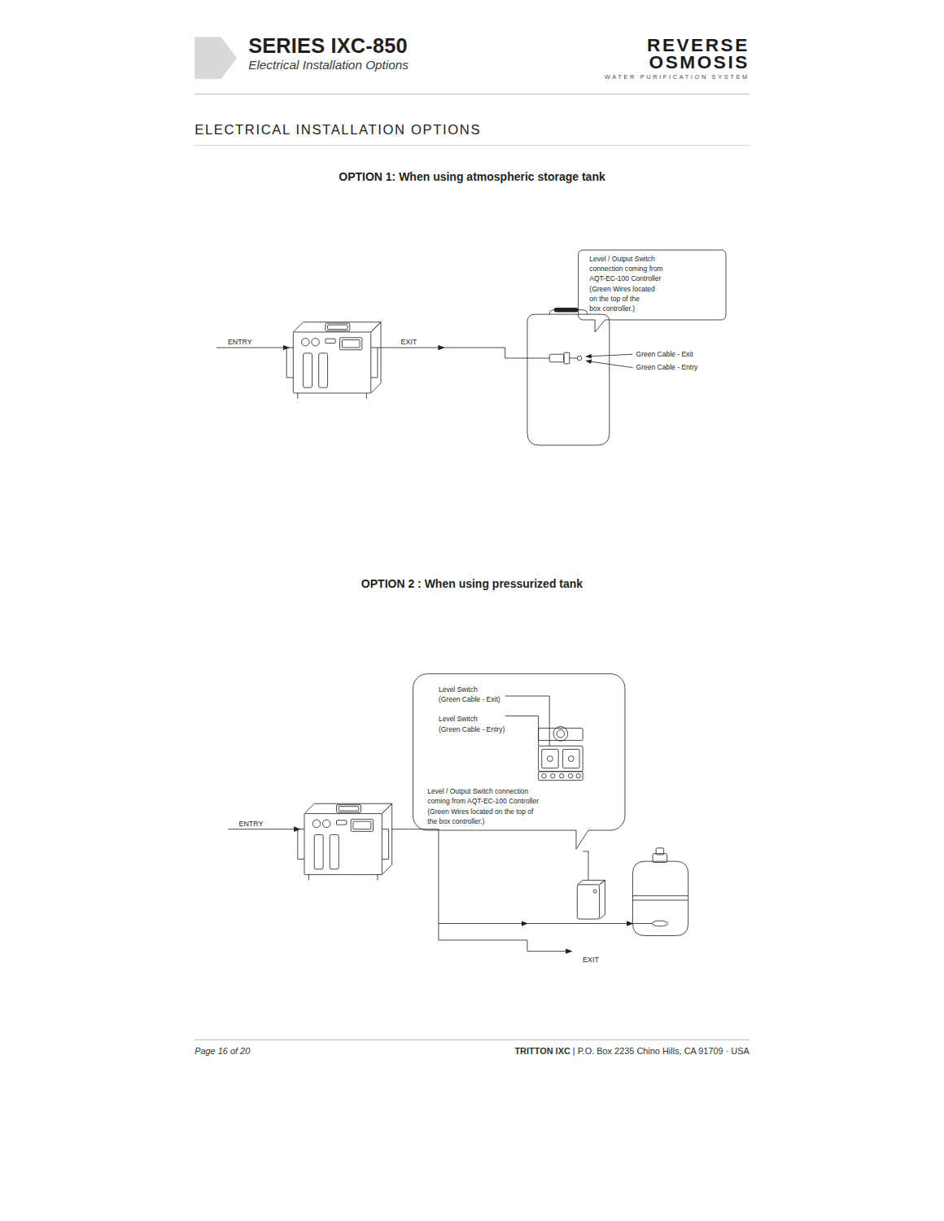SERIES IXC-850
Electrical Installation Options
REVERSE OSMOSIS WATER PURIFICATION SYSTEM
ELECTRICAL INSTALLATION OPTIONS
OPTION 1: When using atmospheric storage tank
ENTRY EXIT Level / Output Switch connection coming from AQT-EC-100 Controller (Green Wires located on the top of the box controller.) Green Cable - Exit Green Cable - Entry
OPTION 2 : When using pressurized tank
ENTRY EXIT Level Switch (Green Cable - Exit) Level Switch (Green Cable - Entry) Level / Output Switch connection coming from AQT-EC-100 Controller (Green Wires located on the top of the box controller.)
Page 16 of 20
TRITTON IXC | P.O. Box 2235 Chino Hills, CA 91709 · USA